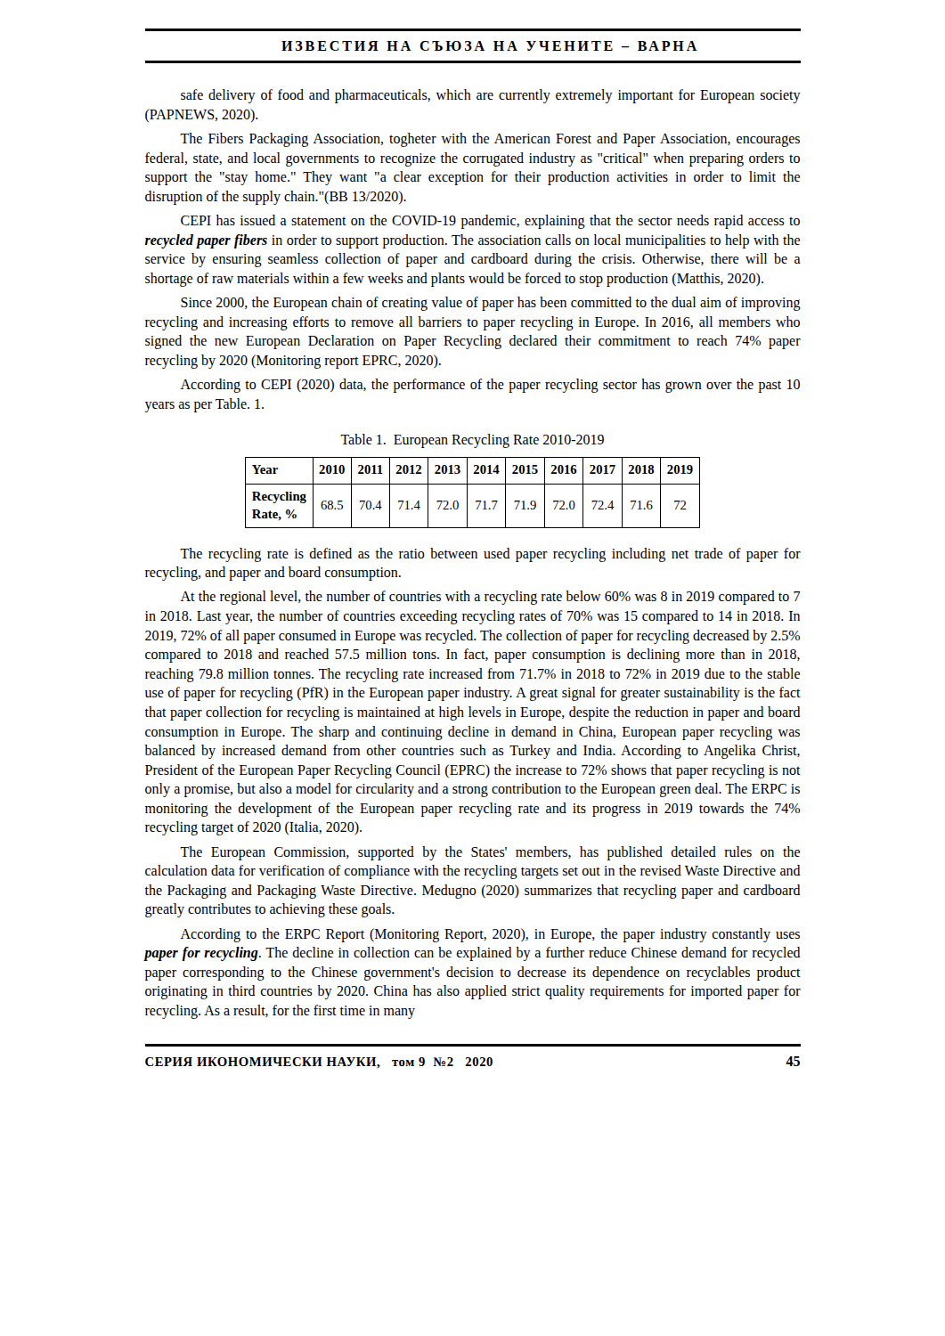Известия на Съюза на учените – Варна
safe delivery of food and pharmaceuticals, which are currently extremely important for European society (PAPNEWS, 2020).
The Fibers Packaging Association, togheter with the American Forest and Paper Association, encourages federal, state, and local governments to recognize the corrugated industry as "critical" when preparing orders to support the "stay home." They want "a clear exception for their production activities in order to limit the disruption of the supply chain."(BB 13/2020).
CEPI has issued a statement on the COVID-19 pandemic, explaining that the sector needs rapid access to recycled paper fibers in order to support production. The association calls on local municipalities to help with the service by ensuring seamless collection of paper and cardboard during the crisis. Otherwise, there will be a shortage of raw materials within a few weeks and plants would be forced to stop production (Matthis, 2020).
Since 2000, the European chain of creating value of paper has been committed to the dual aim of improving recycling and increasing efforts to remove all barriers to paper recycling in Europe. In 2016, all members who signed the new European Declaration on Paper Recycling declared their commitment to reach 74% paper recycling by 2020 (Monitoring report EPRC, 2020).
According to CEPI (2020) data, the performance of the paper recycling sector has grown over the past 10 years as per Table. 1.
Table 1. European Recycling Rate 2010-2019
| Year | 2010 | 2011 | 2012 | 2013 | 2014 | 2015 | 2016 | 2017 | 2018 | 2019 |
| --- | --- | --- | --- | --- | --- | --- | --- | --- | --- | --- |
| Recycling Rate, % | 68.5 | 70.4 | 71.4 | 72.0 | 71.7 | 71.9 | 72.0 | 72.4 | 71.6 | 72 |
The recycling rate is defined as the ratio between used paper recycling including net trade of paper for recycling, and paper and board consumption.
At the regional level, the number of countries with a recycling rate below 60% was 8 in 2019 compared to 7 in 2018. Last year, the number of countries exceeding recycling rates of 70% was 15 compared to 14 in 2018. In 2019, 72% of all paper consumed in Europe was recycled. The collection of paper for recycling decreased by 2.5% compared to 2018 and reached 57.5 million tons. In fact, paper consumption is declining more than in 2018, reaching 79.8 million tonnes. The recycling rate increased from 71.7% in 2018 to 72% in 2019 due to the stable use of paper for recycling (PfR) in the European paper industry. A great signal for greater sustainability is the fact that paper collection for recycling is maintained at high levels in Europe, despite the reduction in paper and board consumption in Europe. The sharp and continuing decline in demand in China, European paper recycling was balanced by increased demand from other countries such as Turkey and India. According to Angelika Christ, President of the European Paper Recycling Council (EPRC) the increase to 72% shows that paper recycling is not only a promise, but also a model for circularity and a strong contribution to the European green deal. The ERPC is monitoring the development of the European paper recycling rate and its progress in 2019 towards the 74% recycling target of 2020 (Italia, 2020).
The European Commission, supported by the States' members, has published detailed rules on the calculation data for verification of compliance with the recycling targets set out in the revised Waste Directive and the Packaging and Packaging Waste Directive. Medugno (2020) summarizes that recycling paper and cardboard greatly contributes to achieving these goals.
According to the ERPC Report (Monitoring Report, 2020), in Europe, the paper industry constantly uses paper for recycling. The decline in collection can be explained by a further reduce Chinese demand for recycled paper corresponding to the Chinese government's decision to decrease its dependence on recyclables product originating in third countries by 2020. China has also applied strict quality requirements for imported paper for recycling. As a result, for the first time in many
СЕРИЯ ИКОНОМИЧЕСКИ НАУКИ, том 9 №2 2020 45